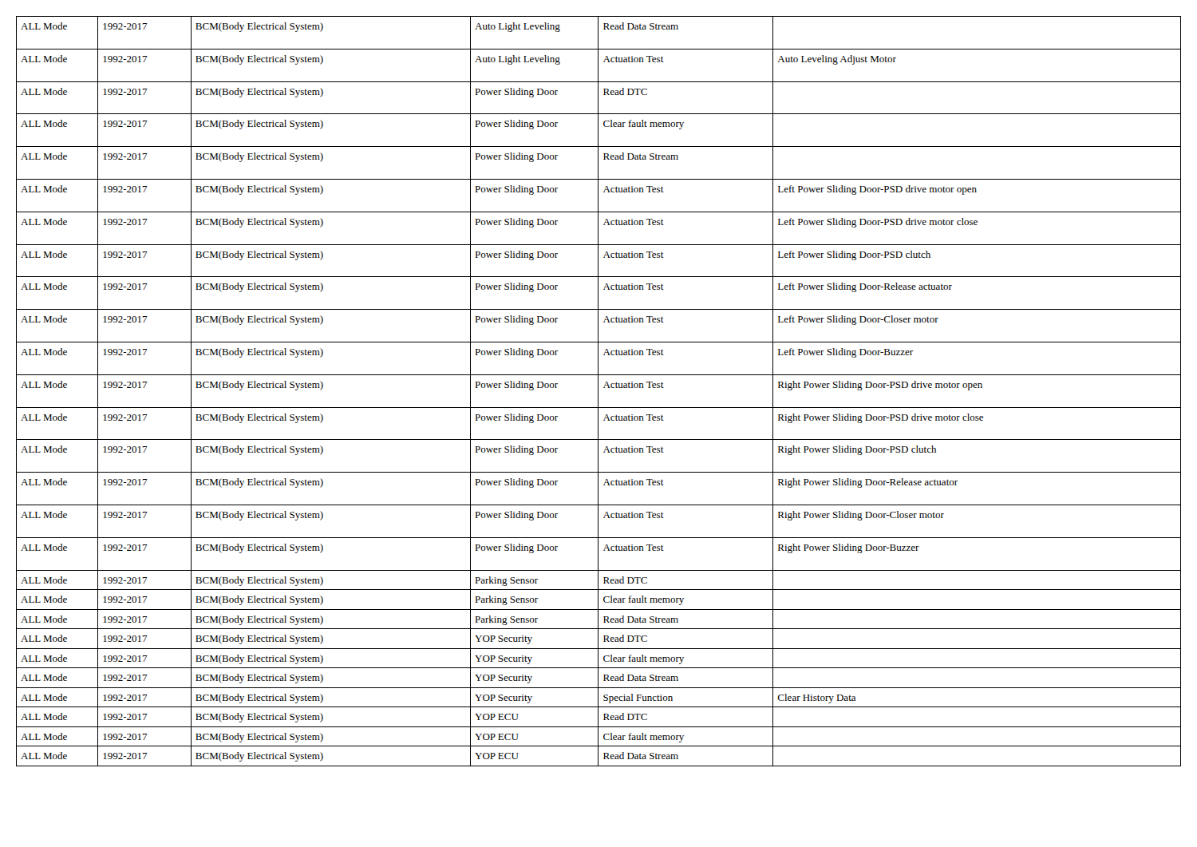| ALL Mode | 1992-2017 | BCM(Body Electrical System) | Auto Light Leveling | Read Data Stream | |
| ALL Mode | 1992-2017 | BCM(Body Electrical System) | Auto Light Leveling | Actuation Test | Auto Leveling Adjust Motor |
| ALL Mode | 1992-2017 | BCM(Body Electrical System) | Power Sliding Door | Read DTC | |
| ALL Mode | 1992-2017 | BCM(Body Electrical System) | Power Sliding Door | Clear fault memory | |
| ALL Mode | 1992-2017 | BCM(Body Electrical System) | Power Sliding Door | Read Data Stream | |
| ALL Mode | 1992-2017 | BCM(Body Electrical System) | Power Sliding Door | Actuation Test | Left Power Sliding Door-PSD drive motor open |
| ALL Mode | 1992-2017 | BCM(Body Electrical System) | Power Sliding Door | Actuation Test | Left Power Sliding Door-PSD drive motor close |
| ALL Mode | 1992-2017 | BCM(Body Electrical System) | Power Sliding Door | Actuation Test | Left Power Sliding Door-PSD clutch |
| ALL Mode | 1992-2017 | BCM(Body Electrical System) | Power Sliding Door | Actuation Test | Left Power Sliding Door-Release actuator |
| ALL Mode | 1992-2017 | BCM(Body Electrical System) | Power Sliding Door | Actuation Test | Left Power Sliding Door-Closer motor |
| ALL Mode | 1992-2017 | BCM(Body Electrical System) | Power Sliding Door | Actuation Test | Left Power Sliding Door-Buzzer |
| ALL Mode | 1992-2017 | BCM(Body Electrical System) | Power Sliding Door | Actuation Test | Right Power Sliding Door-PSD drive motor open |
| ALL Mode | 1992-2017 | BCM(Body Electrical System) | Power Sliding Door | Actuation Test | Right Power Sliding Door-PSD drive motor close |
| ALL Mode | 1992-2017 | BCM(Body Electrical System) | Power Sliding Door | Actuation Test | Right Power Sliding Door-PSD clutch |
| ALL Mode | 1992-2017 | BCM(Body Electrical System) | Power Sliding Door | Actuation Test | Right Power Sliding Door-Release actuator |
| ALL Mode | 1992-2017 | BCM(Body Electrical System) | Power Sliding Door | Actuation Test | Right Power Sliding Door-Closer motor |
| ALL Mode | 1992-2017 | BCM(Body Electrical System) | Power Sliding Door | Actuation Test | Right Power Sliding Door-Buzzer |
| ALL Mode | 1992-2017 | BCM(Body Electrical System) | Parking Sensor | Read DTC | |
| ALL Mode | 1992-2017 | BCM(Body Electrical System) | Parking Sensor | Clear fault memory | |
| ALL Mode | 1992-2017 | BCM(Body Electrical System) | Parking Sensor | Read Data Stream | |
| ALL Mode | 1992-2017 | BCM(Body Electrical System) | YOP Security | Read DTC | |
| ALL Mode | 1992-2017 | BCM(Body Electrical System) | YOP Security | Clear fault memory | |
| ALL Mode | 1992-2017 | BCM(Body Electrical System) | YOP Security | Read Data Stream | |
| ALL Mode | 1992-2017 | BCM(Body Electrical System) | YOP Security | Special Function | Clear History Data |
| ALL Mode | 1992-2017 | BCM(Body Electrical System) | YOP ECU | Read DTC | |
| ALL Mode | 1992-2017 | BCM(Body Electrical System) | YOP ECU | Clear fault memory | |
| ALL Mode | 1992-2017 | BCM(Body Electrical System) | YOP ECU | Read Data Stream | |